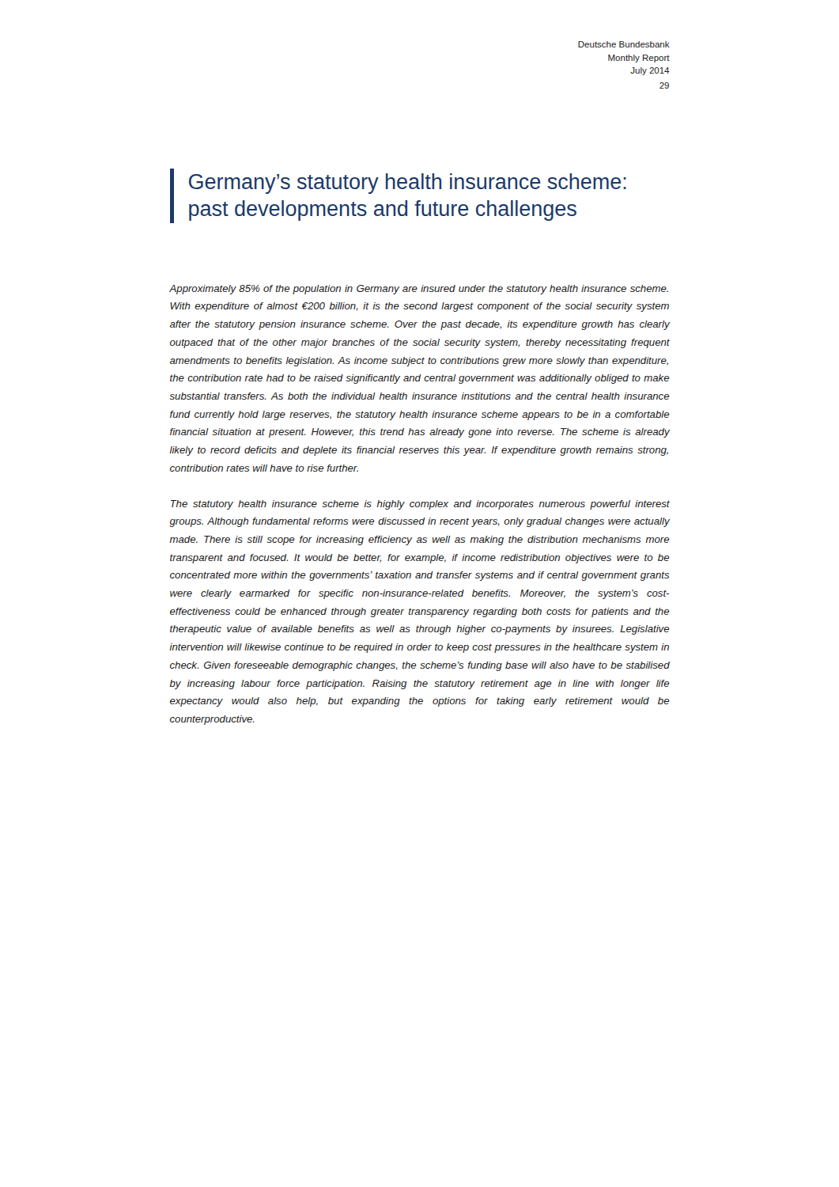Deutsche Bundesbank
Monthly Report
July 2014
29
Germany’s statutory health insurance scheme: past developments and future challenges
Approximately 85% of the population in Germany are insured under the statutory health insurance scheme. With expenditure of almost €200 billion, it is the second largest component of the social security system after the statutory pension insurance scheme. Over the past decade, its expenditure growth has clearly outpaced that of the other major branches of the social security system, thereby necessitating frequent amendments to benefits legislation. As income subject to contributions grew more slowly than expenditure, the contribution rate had to be raised significantly and central government was additionally obliged to make substantial transfers. As both the individual health insurance institutions and the central health insurance fund currently hold large reserves, the statutory health insurance scheme appears to be in a comfortable financial situation at present. However, this trend has already gone into reverse. The scheme is already likely to record deficits and deplete its financial reserves this year. If expenditure growth remains strong, contribution rates will have to rise further.
The statutory health insurance scheme is highly complex and incorporates numerous powerful interest groups. Although fundamental reforms were discussed in recent years, only gradual changes were actually made. There is still scope for increasing efficiency as well as making the distribution mechanisms more transparent and focused. It would be better, for example, if income redistribution objectives were to be concentrated more within the governments’ taxation and transfer systems and if central government grants were clearly earmarked for specific non-insurance-related benefits. Moreover, the system’s cost-effectiveness could be enhanced through greater transparency regarding both costs for patients and the therapeutic value of available benefits as well as through higher co-payments by insurees. Legislative intervention will likewise continue to be required in order to keep cost pressures in the healthcare system in check. Given foreseeable demographic changes, the scheme’s funding base will also have to be stabilised by increasing labour force participation. Raising the statutory retirement age in line with longer life expectancy would also help, but expanding the options for taking early retirement would be counterproductive.